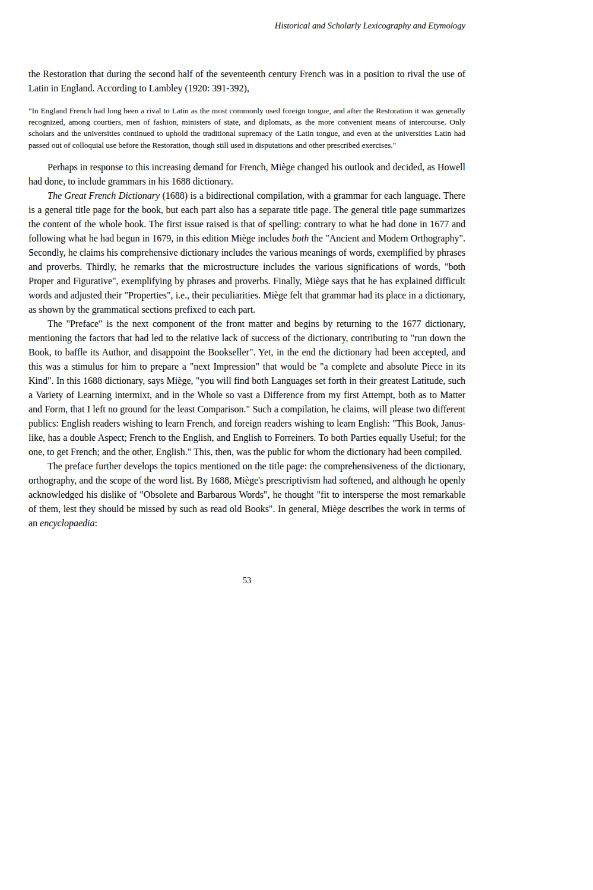Historical and Scholarly Lexicography and Etymology
the Restoration that during the second half of the seventeenth century French was in a position to rival the use of Latin in England. According to Lambley (1920: 391-392),
"In England French had long been a rival to Latin as the most commonly used foreign tongue, and after the Restoration it was generally recognized, among courtiers, men of fashion, ministers of state, and diplomats, as the more convenient means of intercourse. Only scholars and the universities continued to uphold the traditional supremacy of the Latin tongue, and even at the universities Latin had passed out of colloquial use before the Restoration, though still used in disputations and other prescribed exercises."
Perhaps in response to this increasing demand for French, Miège changed his outlook and decided, as Howell had done, to include grammars in his 1688 dictionary.
The Great French Dictionary (1688) is a bidirectional compilation, with a grammar for each language. There is a general title page for the book, but each part also has a separate title page. The general title page summarizes the content of the whole book. The first issue raised is that of spelling: contrary to what he had done in 1677 and following what he had begun in 1679, in this edition Miège includes both the "Ancient and Modern Orthography". Secondly, he claims his comprehensive dictionary includes the various meanings of words, exemplified by phrases and proverbs. Thirdly, he remarks that the microstructure includes the various significations of words, "both Proper and Figurative", exemplifying by phrases and proverbs. Finally, Miège says that he has explained difficult words and adjusted their "Properties", i.e., their peculiarities. Miège felt that grammar had its place in a dictionary, as shown by the grammatical sections prefixed to each part.
The "Preface" is the next component of the front matter and begins by returning to the 1677 dictionary, mentioning the factors that had led to the relative lack of success of the dictionary, contributing to "run down the Book, to baffle its Author, and disappoint the Bookseller". Yet, in the end the dictionary had been accepted, and this was a stimulus for him to prepare a "next Impression" that would be "a complete and absolute Piece in its Kind". In this 1688 dictionary, says Miège, "you will find both Languages set forth in their greatest Latitude, such a Variety of Learning intermixt, and in the Whole so vast a Difference from my first Attempt, both as to Matter and Form, that I left no ground for the least Comparison." Such a compilation, he claims, will please two different publics: English readers wishing to learn French, and foreign readers wishing to learn English: "This Book, Janus-like, has a double Aspect; French to the English, and English to Forreiners. To both Parties equally Useful; for the one, to get French; and the other, English." This, then, was the public for whom the dictionary had been compiled.
The preface further develops the topics mentioned on the title page: the comprehensiveness of the dictionary, orthography, and the scope of the word list. By 1688, Miège's prescriptivism had softened, and although he openly acknowledged his dislike of "Obsolete and Barbarous Words", he thought "fit to intersperse the most remarkable of them, lest they should be missed by such as read old Books". In general, Miège describes the work in terms of an encyclopaedia:
53